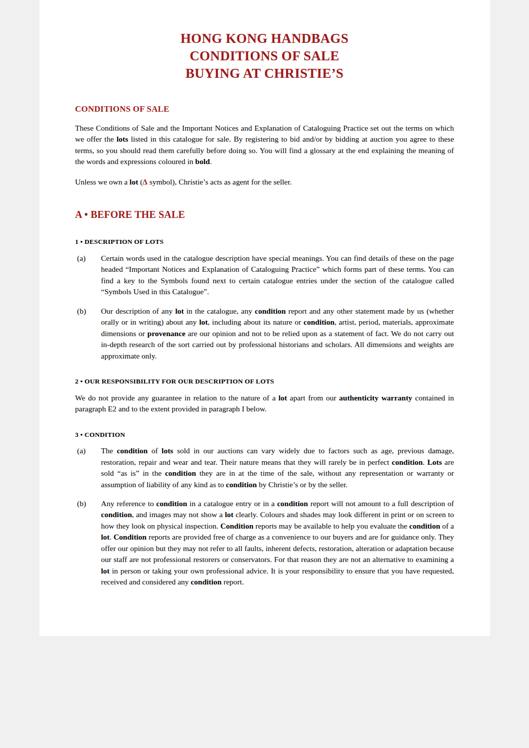HONG KONG HANDBAGS
CONDITIONS OF SALE
BUYING AT CHRISTIE’S
CONDITIONS OF SALE
These Conditions of Sale and the Important Notices and Explanation of Cataloguing Practice set out the terms on which we offer the lots listed in this catalogue for sale. By registering to bid and/or by bidding at auction you agree to these terms, so you should read them carefully before doing so. You will find a glossary at the end explaining the meaning of the words and expressions coloured in bold.
Unless we own a lot (Δ symbol), Christie’s acts as agent for the seller.
A • BEFORE THE SALE
1 • DESCRIPTION OF LOTS
(a)
Certain words used in the catalogue description have special meanings. You can find details of these on the page headed “Important Notices and Explanation of Cataloguing Practice” which forms part of these terms. You can find a key to the Symbols found next to certain catalogue entries under the section of the catalogue called “Symbols Used in this Catalogue”.
(b)
Our description of any lot in the catalogue, any condition report and any other statement made by us (whether orally or in writing) about any lot, including about its nature or condition, artist, period, materials, approximate dimensions or provenance are our opinion and not to be relied upon as a statement of fact. We do not carry out in-depth research of the sort carried out by professional historians and scholars. All dimensions and weights are approximate only.
2 • OUR RESPONSIBILITY FOR OUR DESCRIPTION OF LOTS
We do not provide any guarantee in relation to the nature of a lot apart from our authenticity warranty contained in paragraph E2 and to the extent provided in paragraph I below.
3 • CONDITION
(a)
The condition of lots sold in our auctions can vary widely due to factors such as age, previous damage, restoration, repair and wear and tear. Their nature means that they will rarely be in perfect condition. Lots are sold “as is” in the condition they are in at the time of the sale, without any representation or warranty or assumption of liability of any kind as to condition by Christie’s or by the seller.
(b)
Any reference to condition in a catalogue entry or in a condition report will not amount to a full description of condition, and images may not show a lot clearly. Colours and shades may look different in print or on screen to how they look on physical inspection. Condition reports may be available to help you evaluate the condition of a lot. Condition reports are provided free of charge as a convenience to our buyers and are for guidance only. They offer our opinion but they may not refer to all faults, inherent defects, restoration, alteration or adaptation because our staff are not professional restorers or conservators. For that reason they are not an alternative to examining a lot in person or taking your own professional advice. It is your responsibility to ensure that you have requested, received and considered any condition report.